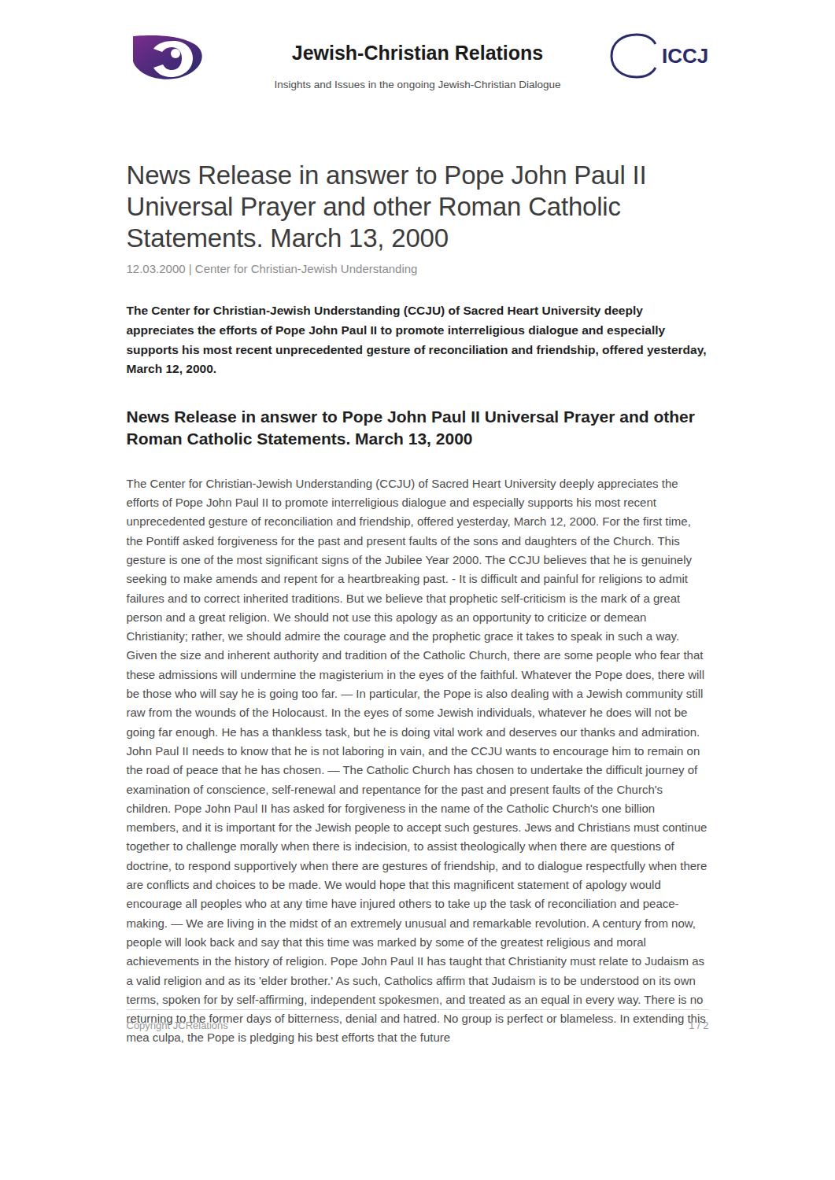Jewish-Christian Relations
Insights and Issues in the ongoing Jewish-Christian Dialogue
ICCJ
News Release in answer to Pope John Paul II Universal Prayer and other Roman Catholic Statements. March 13, 2000
12.03.2000 | Center for Christian-Jewish Understanding
The Center for Christian-Jewish Understanding (CCJU) of Sacred Heart University deeply appreciates the efforts of Pope John Paul II to promote interreligious dialogue and especially supports his most recent unprecedented gesture of reconciliation and friendship, offered yesterday, March 12, 2000.
News Release in answer to Pope John Paul II Universal Prayer and other Roman Catholic Statements. March 13, 2000
The Center for Christian-Jewish Understanding (CCJU) of Sacred Heart University deeply appreciates the efforts of Pope John Paul II to promote interreligious dialogue and especially supports his most recent unprecedented gesture of reconciliation and friendship, offered yesterday, March 12, 2000. For the first time, the Pontiff asked forgiveness for the past and present faults of the sons and daughters of the Church. This gesture is one of the most significant signs of the Jubilee Year 2000. The CCJU believes that he is genuinely seeking to make amends and repent for a heartbreaking past. - It is difficult and painful for religions to admit failures and to correct inherited traditions. But we believe that prophetic self-criticism is the mark of a great person and a great religion. We should not use this apology as an opportunity to criticize or demean Christianity; rather, we should admire the courage and the prophetic grace it takes to speak in such a way. Given the size and inherent authority and tradition of the Catholic Church, there are some people who fear that these admissions will undermine the magisterium in the eyes of the faithful. Whatever the Pope does, there will be those who will say he is going too far. — In particular, the Pope is also dealing with a Jewish community still raw from the wounds of the Holocaust. In the eyes of some Jewish individuals, whatever he does will not be going far enough. He has a thankless task, but he is doing vital work and deserves our thanks and admiration. John Paul II needs to know that he is not laboring in vain, and the CCJU wants to encourage him to remain on the road of peace that he has chosen. — The Catholic Church has chosen to undertake the difficult journey of examination of conscience, self-renewal and repentance for the past and present faults of the Church's children. Pope John Paul II has asked for forgiveness in the name of the Catholic Church's one billion members, and it is important for the Jewish people to accept such gestures. Jews and Christians must continue together to challenge morally when there is indecision, to assist theologically when there are questions of doctrine, to respond supportively when there are gestures of friendship, and to dialogue respectfully when there are conflicts and choices to be made. We would hope that this magnificent statement of apology would encourage all peoples who at any time have injured others to take up the task of reconciliation and peace-making. — We are living in the midst of an extremely unusual and remarkable revolution. A century from now, people will look back and say that this time was marked by some of the greatest religious and moral achievements in the history of religion. Pope John Paul II has taught that Christianity must relate to Judaism as a valid religion and as its 'elder brother.' As such, Catholics affirm that Judaism is to be understood on its own terms, spoken for by self-affirming, independent spokesmen, and treated as an equal in every way. There is no returning to the former days of bitterness, denial and hatred. No group is perfect or blameless. In extending this mea culpa, the Pope is pledging his best efforts that the future
Copyright JCRelations 1 / 2